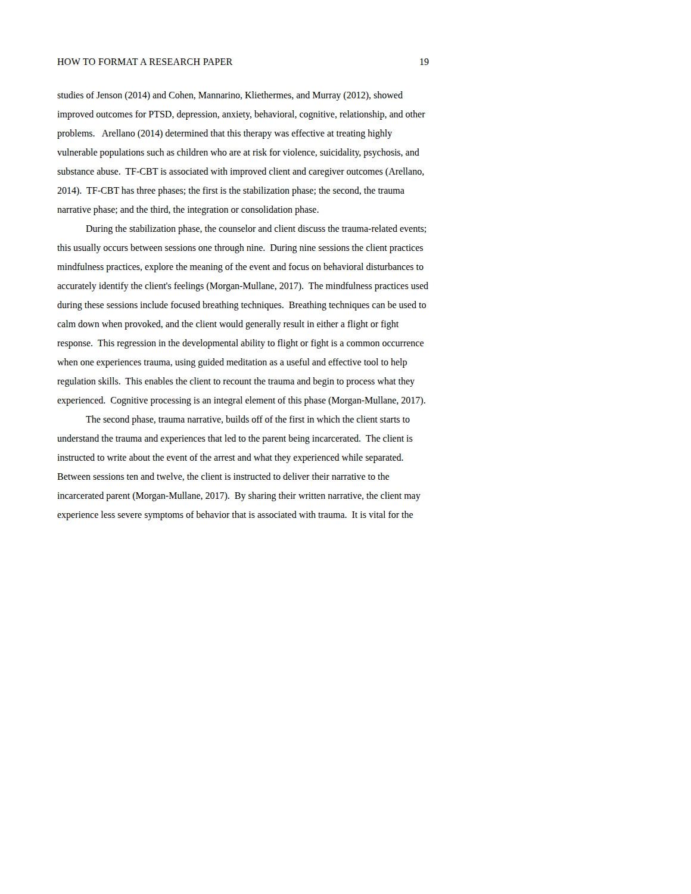How to Format a Research Paper 19
studies of Jenson (2014) and Cohen, Mannarino, Kliethermes, and Murray (2012), showed improved outcomes for PTSD, depression, anxiety, behavioral, cognitive, relationship, and other problems. Arellano (2014) determined that this therapy was effective at treating highly vulnerable populations such as children who are at risk for violence, suicidality, psychosis, and substance abuse. TF-CBT is associated with improved client and caregiver outcomes (Arellano, 2014). TF-CBT has three phases; the first is the stabilization phase; the second, the trauma narrative phase; and the third, the integration or consolidation phase.
During the stabilization phase, the counselor and client discuss the trauma-related events; this usually occurs between sessions one through nine. During nine sessions the client practices mindfulness practices, explore the meaning of the event and focus on behavioral disturbances to accurately identify the client's feelings (Morgan-Mullane, 2017). The mindfulness practices used during these sessions include focused breathing techniques. Breathing techniques can be used to calm down when provoked, and the client would generally result in either a flight or fight response. This regression in the developmental ability to flight or fight is a common occurrence when one experiences trauma, using guided meditation as a useful and effective tool to help regulation skills. This enables the client to recount the trauma and begin to process what they experienced. Cognitive processing is an integral element of this phase (Morgan-Mullane, 2017).
The second phase, trauma narrative, builds off of the first in which the client starts to understand the trauma and experiences that led to the parent being incarcerated. The client is instructed to write about the event of the arrest and what they experienced while separated. Between sessions ten and twelve, the client is instructed to deliver their narrative to the incarcerated parent (Morgan-Mullane, 2017). By sharing their written narrative, the client may experience less severe symptoms of behavior that is associated with trauma. It is vital for the